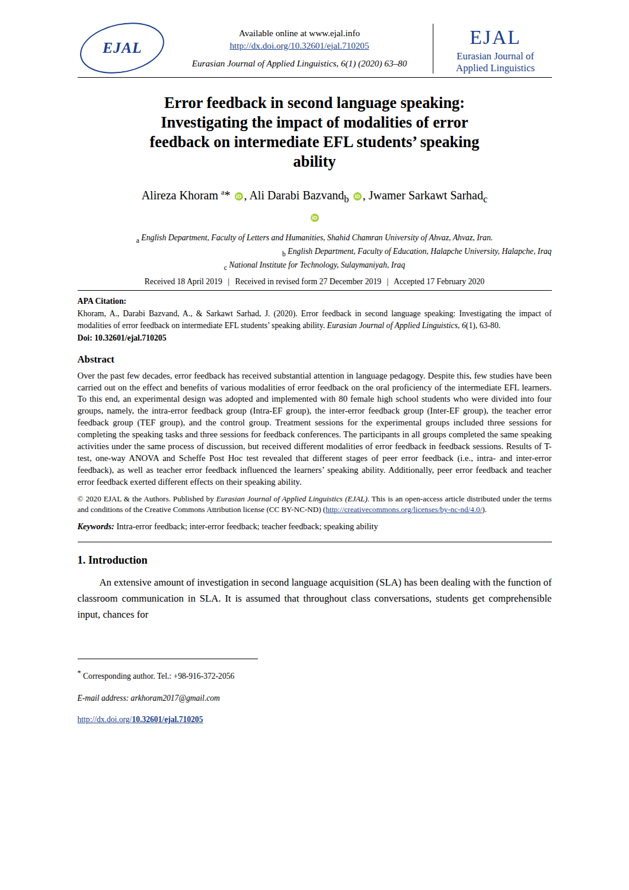EJAL
Available online at www.ejal.info
http://dx.doi.org/10.32601/ejal.710205
Eurasian Journal of Applied Linguistics, 6(1) (2020) 63–80
EJAL
Eurasian Journal of
Applied Linguistics
Error feedback in second language speaking:
Investigating the impact of modalities of error
feedback on intermediate EFL students’ speaking
ability
Alireza Khoram a* iD, Ali Darabi Bazvandb iD, Jwamer Sarkawt Sarhadc
iD
a English Department, Faculty of Letters and Humanities, Shahid Chamran University of Ahvaz, Ahvaz, Iran.
b English Department, Faculty of Education, Halapche University, Halapche, Iraq
c National Institute for Technology, Sulaymaniyah, Iraq
Received 18 April 2019 | Received in revised form 27 December 2019 | Accepted 17 February 2020
APA Citation:
Khoram, A., Darabi Bazvand, A., & Sarkawt Sarhad, J. (2020). Error feedback in second language speaking: Investigating the impact of modalities of error feedback on intermediate EFL students’ speaking ability. Eurasian Journal of Applied Linguistics, 6(1), 63-80.
Doi: 10.32601/ejal.710205
Abstract
Over the past few decades, error feedback has received substantial attention in language pedagogy. Despite this, few studies have been carried out on the effect and benefits of various modalities of error feedback on the oral proficiency of the intermediate EFL learners. To this end, an experimental design was adopted and implemented with 80 female high school students who were divided into four groups, namely, the intra-error feedback group (Intra-EF group), the inter-error feedback group (Inter-EF group), the teacher error feedback group (TEF group), and the control group. Treatment sessions for the experimental groups included three sessions for completing the speaking tasks and three sessions for feedback conferences. The participants in all groups completed the same speaking activities under the same process of discussion, but received different modalities of error feedback in feedback sessions. Results of T-test, one-way ANOVA and Scheffe Post Hoc test revealed that different stages of peer error feedback (i.e., intra- and inter-error feedback), as well as teacher error feedback influenced the learners’ speaking ability. Additionally, peer error feedback and teacher error feedback exerted different effects on their speaking ability.
© 2020 EJAL & the Authors. Published by Eurasian Journal of Applied Linguistics (EJAL). This is an open-access article distributed under the terms and conditions of the Creative Commons Attribution license (CC BY-NC-ND) (http://creativecommons.org/licenses/by-nc-nd/4.0/).
Keywords: Intra-error feedback; inter-error feedback; teacher feedback; speaking ability
1. Introduction
An extensive amount of investigation in second language acquisition (SLA) has been dealing with the function of classroom communication in SLA. It is assumed that throughout class conversations, students get comprehensible input, chances for
* Corresponding author. Tel.: +98-916-372-2056
E-mail address: arkhoram2017@gmail.com
http://dx.doi.org/10.32601/ejal.710205